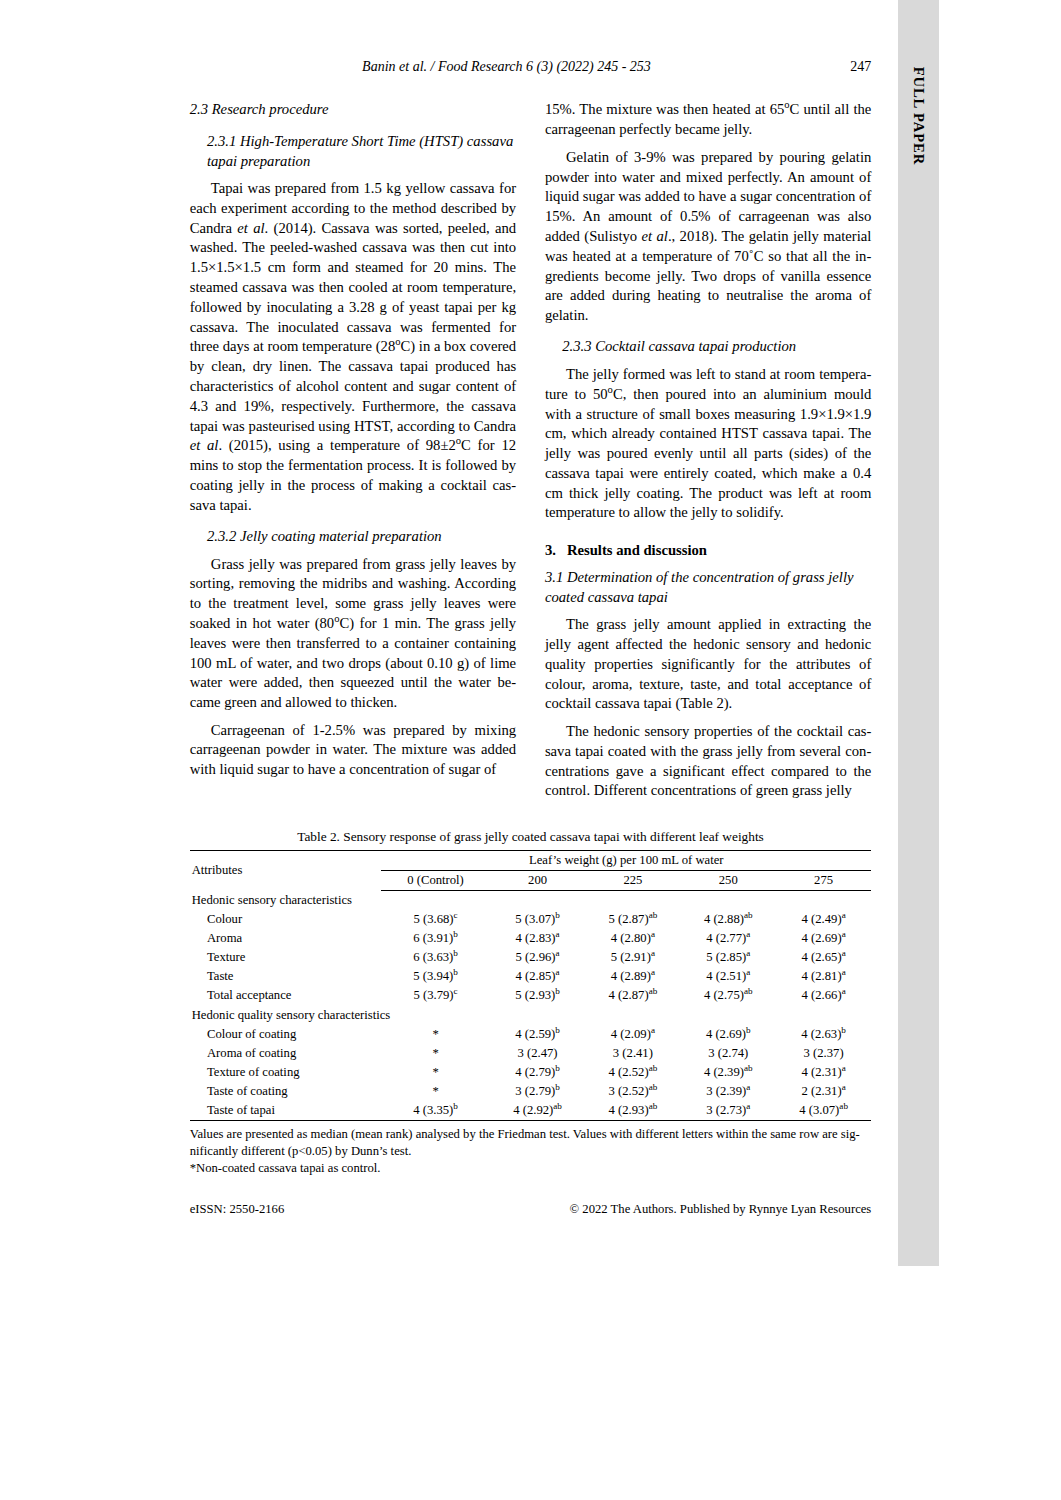FULL PAPER
Banin et al. / Food Research 6 (3) (2022) 245 - 253
247
2.3 Research procedure
2.3.1 High-Temperature Short Time (HTST) cassava tapai preparation
Tapai was prepared from 1.5 kg yellow cassava for each experiment according to the method described by Candra et al. (2014). Cassava was sorted, peeled, and washed. The peeled-washed cassava was then cut into 1.5×1.5×1.5 cm form and steamed for 20 mins. The steamed cassava was then cooled at room temperature, followed by inoculating a 3.28 g of yeast tapai per kg cassava. The inoculated cassava was fermented for three days at room temperature (28oC) in a box covered by clean, dry linen. The cassava tapai produced has characteristics of alcohol content and sugar content of 4.3 and 19%, respectively. Furthermore, the cassava tapai was pasteurised using HTST, according to Candra et al. (2015), using a temperature of 98±2oC for 12 mins to stop the fermentation process. It is followed by coating jelly in the process of making a cocktail cassava tapai.
2.3.2 Jelly coating material preparation
Grass jelly was prepared from grass jelly leaves by sorting, removing the midribs and washing. According to the treatment level, some grass jelly leaves were soaked in hot water (80oC) for 1 min. The grass jelly leaves were then transferred to a container containing 100 mL of water, and two drops (about 0.10 g) of lime water were added, then squeezed until the water became green and allowed to thicken.
Carrageenan of 1-2.5% was prepared by mixing carrageenan powder in water. The mixture was added with liquid sugar to have a concentration of sugar of
15%. The mixture was then heated at 65oC until all the carrageenan perfectly became jelly.
Gelatin of 3-9% was prepared by pouring gelatin powder into water and mixed perfectly. An amount of liquid sugar was added to have a sugar concentration of 15%. An amount of 0.5% of carrageenan was also added (Sulistyo et al., 2018). The gelatin jelly material was heated at a temperature of 70˚C so that all the ingredients become jelly. Two drops of vanilla essence are added during heating to neutralise the aroma of gelatin.
2.3.3 Cocktail cassava tapai production
The jelly formed was left to stand at room temperature to 50oC, then poured into an aluminium mould with a structure of small boxes measuring 1.9×1.9×1.9 cm, which already contained HTST cassava tapai. The jelly was poured evenly until all parts (sides) of the cassava tapai were entirely coated, which make a 0.4 cm thick jelly coating. The product was left at room temperature to allow the jelly to solidify.
3. Results and discussion
3.1 Determination of the concentration of grass jelly coated cassava tapai
The grass jelly amount applied in extracting the jelly agent affected the hedonic sensory and hedonic quality properties significantly for the attributes of colour, aroma, texture, taste, and total acceptance of cocktail cassava tapai (Table 2).
The hedonic sensory properties of the cocktail cassava tapai coated with the grass jelly from several concentrations gave a significant effect compared to the control. Different concentrations of green grass jelly
Table 2. Sensory response of grass jelly coated cassava tapai with different leaf weights
| Attributes | Leaf’s weight (g) per 100 mL of water |
| --- | --- |
| 0 (Control) | 200 | 225 | 250 | 275 |
| Hedonic sensory characteristics |
| Colour | 5 (3.68) c | 5 (3.07) b | 5 (2.87) ab | 4 (2.88) ab | 4 (2.49) a |
| Aroma | 6 (3.91) b | 4 (2.83) a | 4 (2.80) a | 4 (2.77) a | 4 (2.69) a |
| Texture | 6 (3.63) b | 5 (2.96) a | 5 (2.91) a | 5 (2.85) a | 4 (2.65) a |
| Taste | 5 (3.94) b | 4 (2.85) a | 4 (2.89) a | 4 (2.51) a | 4 (2.81) a |
| Total acceptance | 5 (3.79) c | 5 (2.93) b | 4 (2.87) ab | 4 (2.75) ab | 4 (2.66) a |
| Hedonic quality sensory characteristics |
| Colour of coating | * | 4 (2.59) b | 4 (2.09) a | 4 (2.69) b | 4 (2.63) b |
| Aroma of coating | * | 3 (2.47) | 3 (2.41) | 3 (2.74) | 3 (2.37) |
| Texture of coating | * | 4 (2.79) b | 4 (2.52) ab | 4 (2.39) ab | 4 (2.31) a |
| Taste of coating | * | 3 (2.79) b | 3 (2.52) ab | 3 (2.39) a | 2 (2.31) a |
| Taste of tapai | 4 (3.35) b | 4 (2.92) ab | 4 (2.93) ab | 3 (2.73) a | 4 (3.07) ab |
Values are presented as median (mean rank) analysed by the Friedman test. Values with different letters within the same row are significantly different (p<0.05) by Dunn’s test.
*Non-coated cassava tapai as control.
eISSN: 2550-2166
© 2022 The Authors. Published by Rynnye Lyan Resources